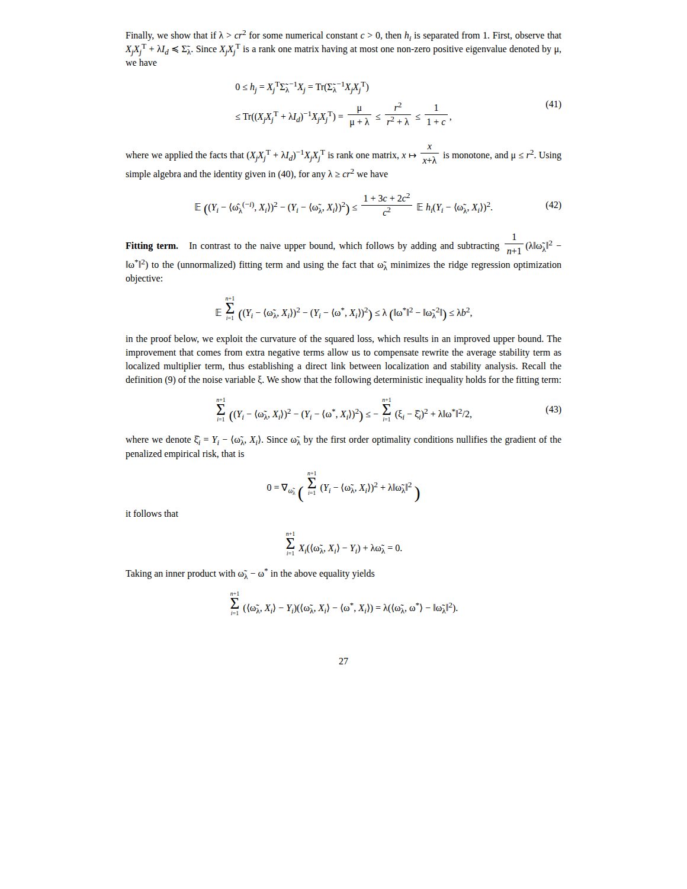Finally, we show that if λ > cr2 for some numerical constant c > 0, then hi is separated from 1. First, observe that XjXjT + λId ≼ Σ̃λ. Since XjXjT is a rank one matrix having at most one non-zero positive eigenvalue denoted by μ, we have
0 ≤ hj = XjTΣ̃λ−1Xj = Tr(Σ̃λ−1XjXjT)
≤ Tr((XjXjT + λId)−1XjXjT) = μμ + λ ≤ r2 r2 + λ ≤ 11 + c, (41)
where we applied the facts that (XjXjT + λId)−1XjXjT is rank one matrix, x ↦ xx+λ is monotone, and μ ≤ r2. Using simple algebra and the identity given in (40), for any λ ≥ cr2 we have
𝔼 ((Yi − ⟨ω̂λ(−i), Xi⟩)2 − (Yi − ⟨ω̃λ, Xi⟩)2) ≤ 1 + 3c + 2c2 c2 𝔼 hi(Yi − ⟨ω̃λ, Xi⟩)2. (42)
Fitting term. In contrast to the naive upper bound, which follows by adding and subtracting 1 n+1(λ‖ω̃λ‖2 − ‖ω*‖2) to the (unnormalized) fitting term and using the fact that ω̃λ minimizes the ridge regression optimization objective:
𝔼 n+1 Σi=1 ((Yi − ⟨ω̃λ, Xi⟩)2 − (Yi − ⟨ω*, Xi⟩)2) ≤ λ (‖ω*‖2 − ‖ω̃λ2‖) ≤ λb2,
in the proof below, we exploit the curvature of the squared loss, which results in an improved upper bound. The improvement that comes from extra negative terms allow us to compensate rewrite the average stability term as localized multiplier term, thus establishing a direct link between localization and stability analysis. Recall the definition (9) of the noise variable ξ. We show that the following deterministic inequality holds for the fitting term:
n+1 Σi=1 ((Yi − ⟨ω̃λ, Xi⟩)2 − (Yi − ⟨ω*, Xi⟩)2) ≤ − n+1 Σi=1 (ξi − ξ̂i)2 + λ‖ω*‖2/2, (43)
where we denote ξ̂i = Yi − ⟨ω̃λ, Xi⟩. Since ω̃λ by the first order optimality conditions nullifies the gradient of the penalized empirical risk, that is
0 = ∇ω̃λ ( n+1 Σi=1 (Yi − ⟨ω̃λ, Xi⟩)2 + λ‖ω̃λ‖2 )
it follows that
n+1 Σi=1 Xi(⟨ω̃λ, Xi⟩ − Yi) + λω̃λ = 0.
Taking an inner product with ω̃λ − ω* in the above equality yields
n+1 Σi=1 (⟨ω̃λ, Xi⟩ − Yi)(⟨ω̃λ, Xi⟩ − ⟨ω*, Xi⟩) = λ(⟨ω̃λ, ω*⟩ − ‖ω̃λ‖2).
27